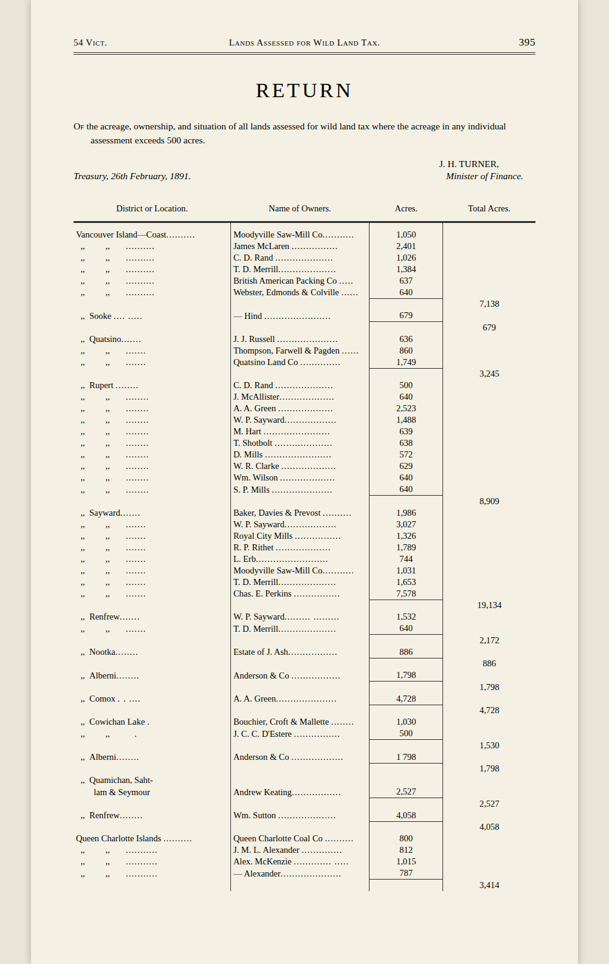54 Vict.
Lands Assessed for Wild Land Tax.
395
RETURN
Of the acreage, ownership, and situation of all lands assessed for wild land tax where the acreage in any individual assessment exceeds 500 acres.
J. H. TURNER,
Treasury, 26th February, 1891.
Minister of Finance.
| District or Location. | Name of Owners. | Acres. | Total Acres. |
| --- | --- | --- | --- |
| Vancouver Island—Coast .......... | Moodyville Saw-Mill Co ........... | 1,050 | |
| ,, ,, .......... | James McLaren ................ | 2,401 | |
| ,, ,, .......... | C. D. Rand .................... | 1,026 | |
| ,, ,, .......... | T. D. Merrill .................... | 1,384 | |
| ,, ,, .......... | British American Packing Co ..... | 637 | |
| ,, ,, .......... | Webster, Edmonds & Colville ...... | 640 | |
| | | | 7,138 |
| ,, Sooke .... ..... | — Hind ....................... | 679 | |
| | | | 679 |
| ,, Quatsino ....... | J. J. Russell ..................... | 636 | |
| ,, ,, ....... | Thompson, Farwell & Pagden ...... | 860 | |
| ,, ,, ....... | Quatsino Land Co .............. | 1,749 | |
| | | | 3,245 |
| ,, Rupert ........ | C. D. Rand .................... | 500 | |
| ,, ,, ........ | J. McAllister ................... | 640 | |
| ,, ,, ........ | A. A. Green ................... | 2,523 | |
| ,, ,, ........ | W. P. Sayward .................. | 1,488 | |
| ,, ,, ........ | M. Hart ....................... | 639 | |
| ,, ,, ........ | T. Shotbolt .................... | 638 | |
| ,, ,, ........ | D. Mills ....................... | 572 | |
| ,, ,, ........ | W. R. Clarke ................... | 629 | |
| ,, ,, ........ | Wm. Wilson ................... | 640 | |
| ,, ,, ........ | S. P. Mills ..................... | 640 | |
| | | | 8,909 |
| ,, Sayward ....... | Baker, Davies & Prevost .......... | 1,986 | |
| ,, ,, ....... | W. P. Sayward .................. | 3,027 | |
| ,, ,, ....... | Royal City Mills ................ | 1,326 | |
| ,, ,, ....... | R. P. Rithet ................... | 1,789 | |
| ,, ,, ....... | L. Erb ......................... | 744 | |
| ,, ,, ....... | Moodyville Saw-Mill Co ........... | 1,031 | |
| ,, ,, ....... | T. D. Merrill .................... | 1,653 | |
| ,, ,, ....... | Chas. E. Perkins ................ | 7,578 | |
| | | | 19,134 |
| ,, Renfrew ....... | W. P. Sayward ......... ......... | 1,532 | |
| ,, ,, ....... | T. D. Merrill .................... | 640 | |
| | | | 2,172 |
| ,, Nootka ........ | Estate of J. Ash ................. | 886 | |
| | | | 886 |
| ,, Alberni ........ | Anderson & Co ................. | 1,798 | |
| | | | 1,798 |
| ,, Comox . . .... | A. A. Green ..................... | 4,728 | |
| | | | 4,728 |
| ,, Cowichan Lake . | Bouchier, Croft & Mallette ........ | 1,030 | |
| ,, ,, . | J. C. C. D'Estere ................ | 500 | |
| | | | 1,530 |
| ,, Alberni ........ | Anderson & Co .................. | 1 798 | |
| | | | 1,798 |
| ,, Quamichan, Saht- | | | |
| lam & Seymour | Andrew Keating ................. | 2,527 | |
| | | | 2,527 |
| ,, Renfrew ........ | Wm. Sutton .................... | 4,058 | |
| | | | 4,058 |
| Queen Charlotte Islands .......... | Queen Charlotte Coal Co .......... | 800 | |
| ,, ,, ........... | J. M. L. Alexander .............. | 812 | |
| ,, ,, ........... | Alex. McKenzie ............. ..... | 1,015 | |
| ,, ,, ........... | — Alexander ..................... | 787 | |
| | | | 3,414 |